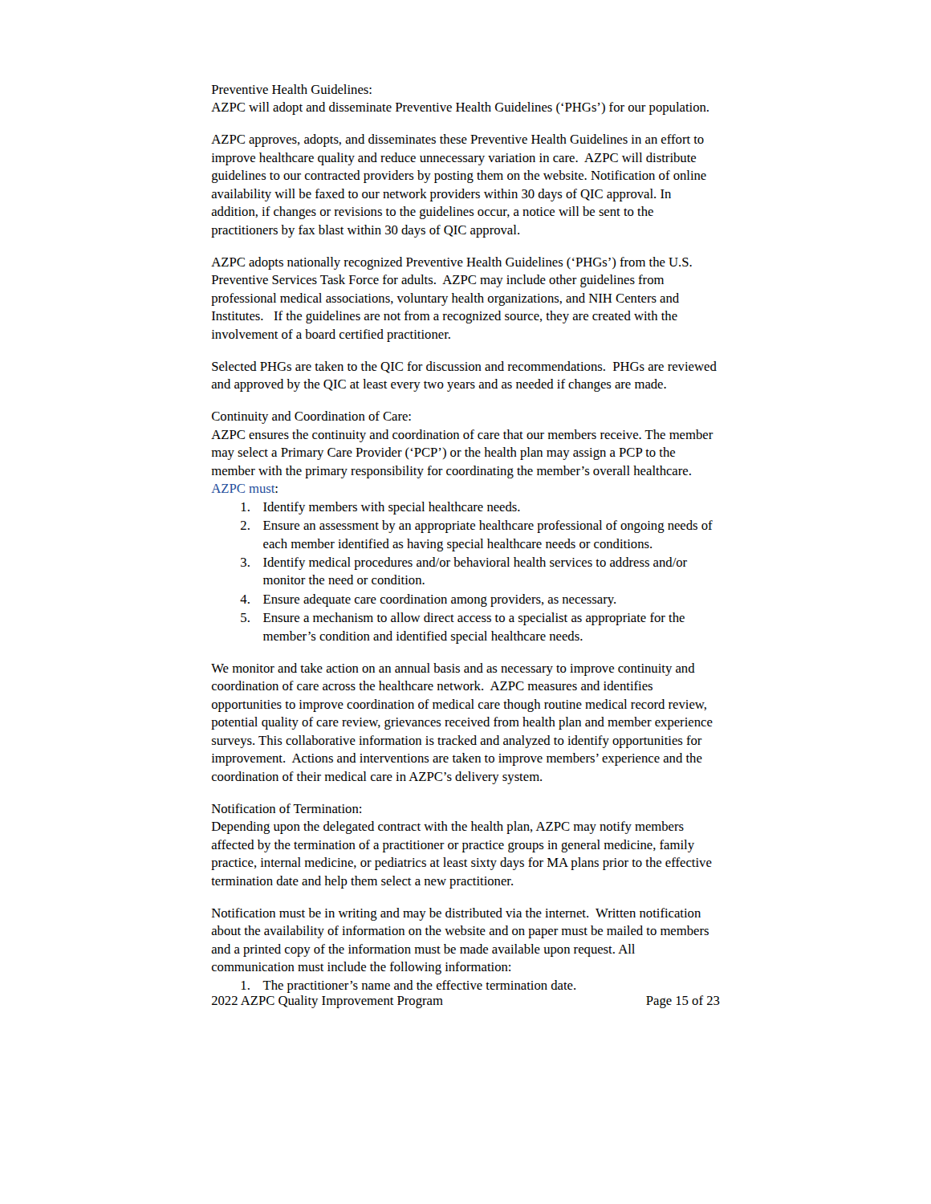Preventive Health Guidelines:
AZPC will adopt and disseminate Preventive Health Guidelines (‘PHGs’) for our population.
AZPC approves, adopts, and disseminates these Preventive Health Guidelines in an effort to improve healthcare quality and reduce unnecessary variation in care. AZPC will distribute guidelines to our contracted providers by posting them on the website. Notification of online availability will be faxed to our network providers within 30 days of QIC approval. In addition, if changes or revisions to the guidelines occur, a notice will be sent to the practitioners by fax blast within 30 days of QIC approval.
AZPC adopts nationally recognized Preventive Health Guidelines (‘PHGs’) from the U.S. Preventive Services Task Force for adults. AZPC may include other guidelines from professional medical associations, voluntary health organizations, and NIH Centers and Institutes. If the guidelines are not from a recognized source, they are created with the involvement of a board certified practitioner.
Selected PHGs are taken to the QIC for discussion and recommendations. PHGs are reviewed and approved by the QIC at least every two years and as needed if changes are made.
Continuity and Coordination of Care:
AZPC ensures the continuity and coordination of care that our members receive. The member may select a Primary Care Provider (‘PCP’) or the health plan may assign a PCP to the member with the primary responsibility for coordinating the member’s overall healthcare. AZPC must:
Identify members with special healthcare needs.
Ensure an assessment by an appropriate healthcare professional of ongoing needs of each member identified as having special healthcare needs or conditions.
Identify medical procedures and/or behavioral health services to address and/or monitor the need or condition.
Ensure adequate care coordination among providers, as necessary.
Ensure a mechanism to allow direct access to a specialist as appropriate for the member’s condition and identified special healthcare needs.
We monitor and take action on an annual basis and as necessary to improve continuity and coordination of care across the healthcare network. AZPC measures and identifies opportunities to improve coordination of medical care though routine medical record review, potential quality of care review, grievances received from health plan and member experience surveys. This collaborative information is tracked and analyzed to identify opportunities for improvement. Actions and interventions are taken to improve members’ experience and the coordination of their medical care in AZPC’s delivery system.
Notification of Termination:
Depending upon the delegated contract with the health plan, AZPC may notify members affected by the termination of a practitioner or practice groups in general medicine, family practice, internal medicine, or pediatrics at least sixty days for MA plans prior to the effective termination date and help them select a new practitioner.
Notification must be in writing and may be distributed via the internet. Written notification about the availability of information on the website and on paper must be mailed to members and a printed copy of the information must be made available upon request. All communication must include the following information:
The practitioner’s name and the effective termination date.
2022 AZPC Quality Improvement Program Page 15 of 23